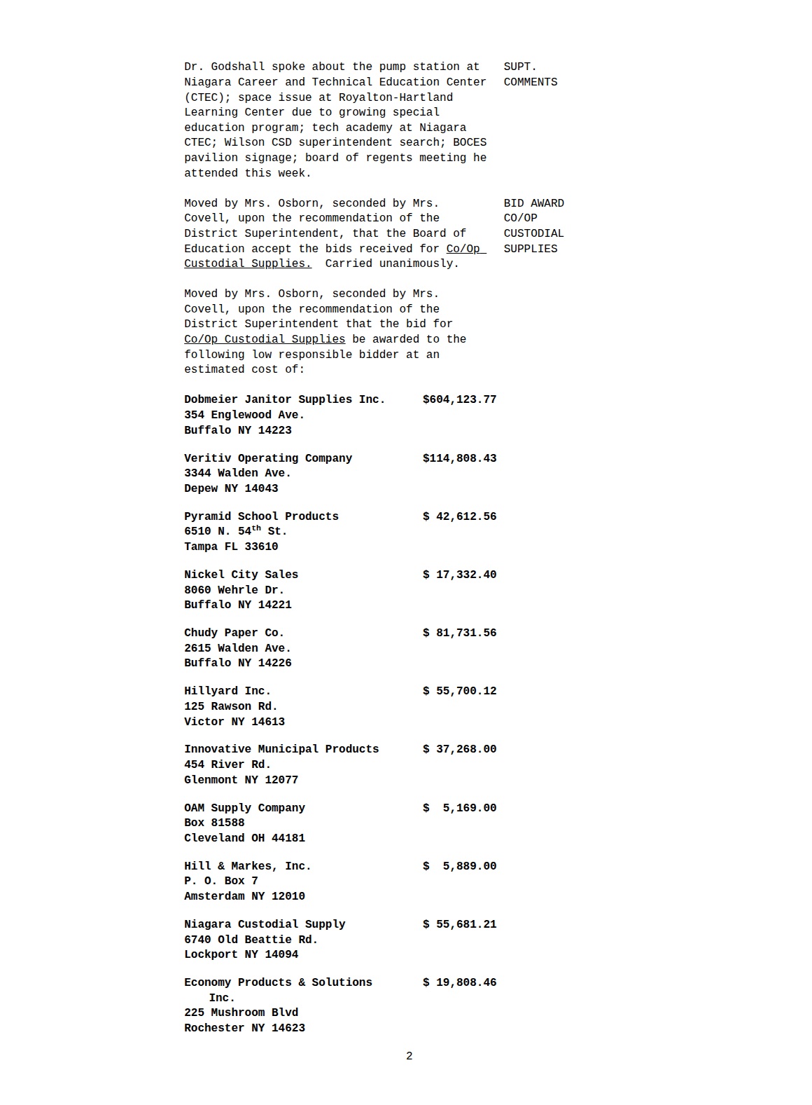Dr. Godshall spoke about the pump station at Niagara Career and Technical Education Center (CTEC); space issue at Royalton-Hartland Learning Center due to growing special education program; tech academy at Niagara CTEC; Wilson CSD superintendent search; BOCES pavilion signage; board of regents meeting he attended this week.
SUPT. COMMENTS
Moved by Mrs. Osborn, seconded by Mrs. Covell, upon the recommendation of the District Superintendent, that the Board of Education accept the bids received for Co/Op Custodial Supplies. Carried unanimously.
BID AWARD CO/OP CUSTODIAL SUPPLIES
Moved by Mrs. Osborn, seconded by Mrs. Covell, upon the recommendation of the District Superintendent that the bid for Co/Op Custodial Supplies be awarded to the following low responsible bidder at an estimated cost of:
Dobmeier Janitor Supplies Inc. $604,123.77
354 Englewood Ave. Buffalo NY 14223
Veritiv Operating Company $114,808.43
3344 Walden Ave. Depew NY 14043
Pyramid School Products $ 42,612.56
6510 N. 54th St. Tampa FL 33610
Nickel City Sales $ 17,332.40
8060 Wehrle Dr. Buffalo NY 14221
Chudy Paper Co. $ 81,731.56
2615 Walden Ave. Buffalo NY 14226
Hillyard Inc. $ 55,700.12
125 Rawson Rd. Victor NY 14613
Innovative Municipal Products $ 37,268.00
454 River Rd. Glenmont NY 12077
OAM Supply Company $ 5,169.00
Box 81588 Cleveland OH 44181
Hill & Markes, Inc. $ 5,889.00
P. O. Box 7 Amsterdam NY 12010
Niagara Custodial Supply $ 55,681.21
6740 Old Beattie Rd. Lockport NY 14094
Economy Products & Solutions $ 19,808.46
Inc. 225 Mushroom Blvd Rochester NY 14623
2